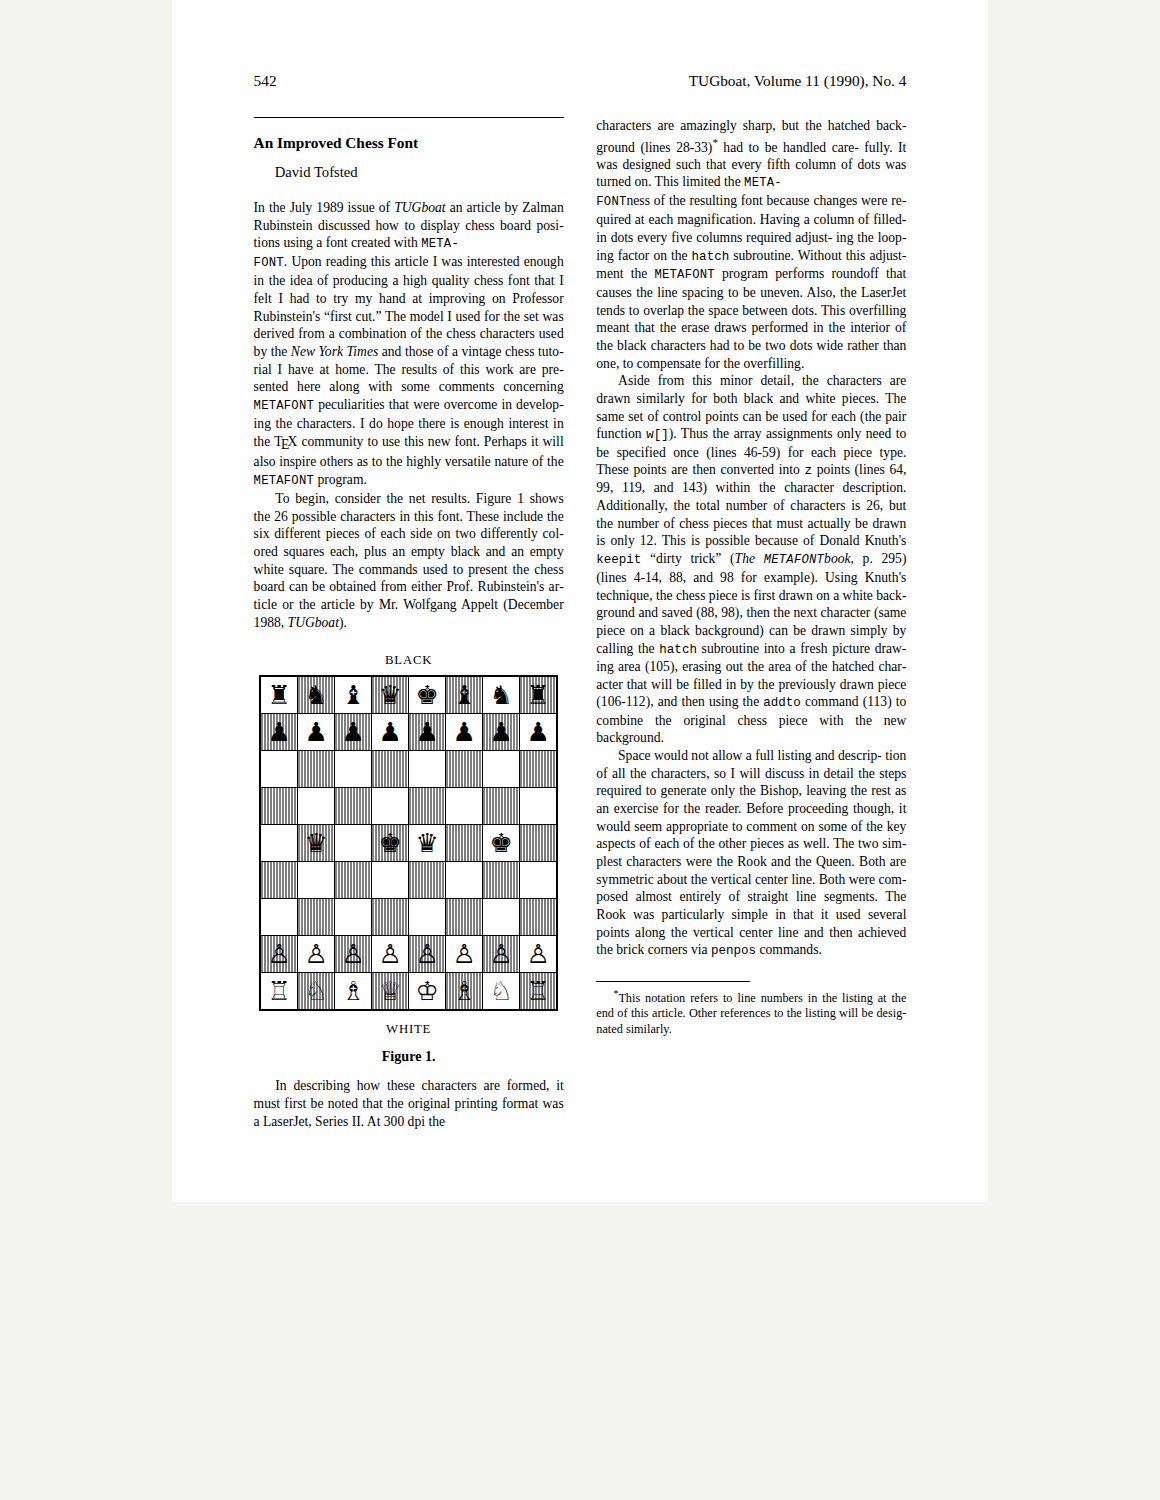542
TUGboat, Volume 11 (1990), No. 4
An Improved Chess Font
David Tofsted
In the July 1989 issue of TUGboat an article by Zalman Rubinstein discussed how to display chess board positions using a font created with META-
FONT. Upon reading this article I was interested enough in the idea of producing a high quality chess font that I felt I had to try my hand at improving on Professor Rubinstein's “first cut.” The model I used for the set was derived from a combination of the chess characters used by the New York Times and those of a vintage chess tutorial I have at home. The results of this work are presented here along with some comments concerning METAFONT peculiarities that were overcome in developing the characters. I do hope there is enough interest in the TEX community to use this new font. Perhaps it will also inspire others as to the highly versatile nature of the METAFONT program.
To begin, consider the net results. Figure 1 shows the 26 possible characters in this font. These include the six different pieces of each side on two differently colored squares each, plus an empty black and an empty white square. The commands used to present the chess board can be obtained from either Prof. Rubinstein's article or the article by Mr. Wolfgang Appelt (December 1988, TUGboat).
BLACK
| ♜ | ♞ | ♝ | ♛ | ♚ | ♝ | ♞ | ♜ |
| ♟ | ♟ | ♟ | ♟ | ♟ | ♟ | ♟ | ♟ |
| | ♛ | | ♚ | ♛ | | ♚ | |
| ♙ | ♙ | ♙ | ♙ | ♙ | ♙ | ♙ | ♙ |
| ♖ | ♘ | ♗ | ♕ | ♔ | ♗ | ♘ | ♖ |
WHITE
Figure 1.
In describing how these characters are formed, it must first be noted that the original printing format was a LaserJet, Series II. At 300 dpi the
characters are amazingly sharp, but the hatched background (lines 28-33)* had to be handled care- fully. It was designed such that every fifth column of dots was turned on. This limited the META-
FONTness of the resulting font because changes were required at each magnification. Having a column of filled-in dots every five columns required adjust- ing the looping factor on the hatch subroutine. Without this adjustment the METAFONT program performs roundoff that causes the line spacing to be uneven. Also, the LaserJet tends to overlap the space between dots. This overfilling meant that the erase draws performed in the interior of the black characters had to be two dots wide rather than one, to compensate for the overfilling.
Aside from this minor detail, the characters are drawn similarly for both black and white pieces. The same set of control points can be used for each (the pair function w[]). Thus the array assignments only need to be specified once (lines 46-59) for each piece type. These points are then converted into z points (lines 64, 99, 119, and 143) within the character description. Additionally, the total number of characters is 26, but the number of chess pieces that must actually be drawn is only 12. This is possible because of Donald Knuth's keepit “dirty trick” (The METAFONTbook, p. 295) (lines 4-14, 88, and 98 for example). Using Knuth's technique, the chess piece is first drawn on a white background and saved (88, 98), then the next character (same piece on a black background) can be drawn simply by calling the hatch subroutine into a fresh picture drawing area (105), erasing out the area of the hatched character that will be filled in by the previously drawn piece (106-112), and then using the addto command (113) to combine the original chess piece with the new background.
Space would not allow a full listing and descrip- tion of all the characters, so I will discuss in detail the steps required to generate only the Bishop, leaving the rest as an exercise for the reader. Before proceeding though, it would seem appropriate to comment on some of the key aspects of each of the other pieces as well. The two simplest characters were the Rook and the Queen. Both are symmetric about the vertical center line. Both were composed almost entirely of straight line segments. The Rook was particularly simple in that it used several points along the vertical center line and then achieved the brick corners via penpos commands.
*This notation refers to line numbers in the listing at the end of this article. Other references to the listing will be designated similarly.